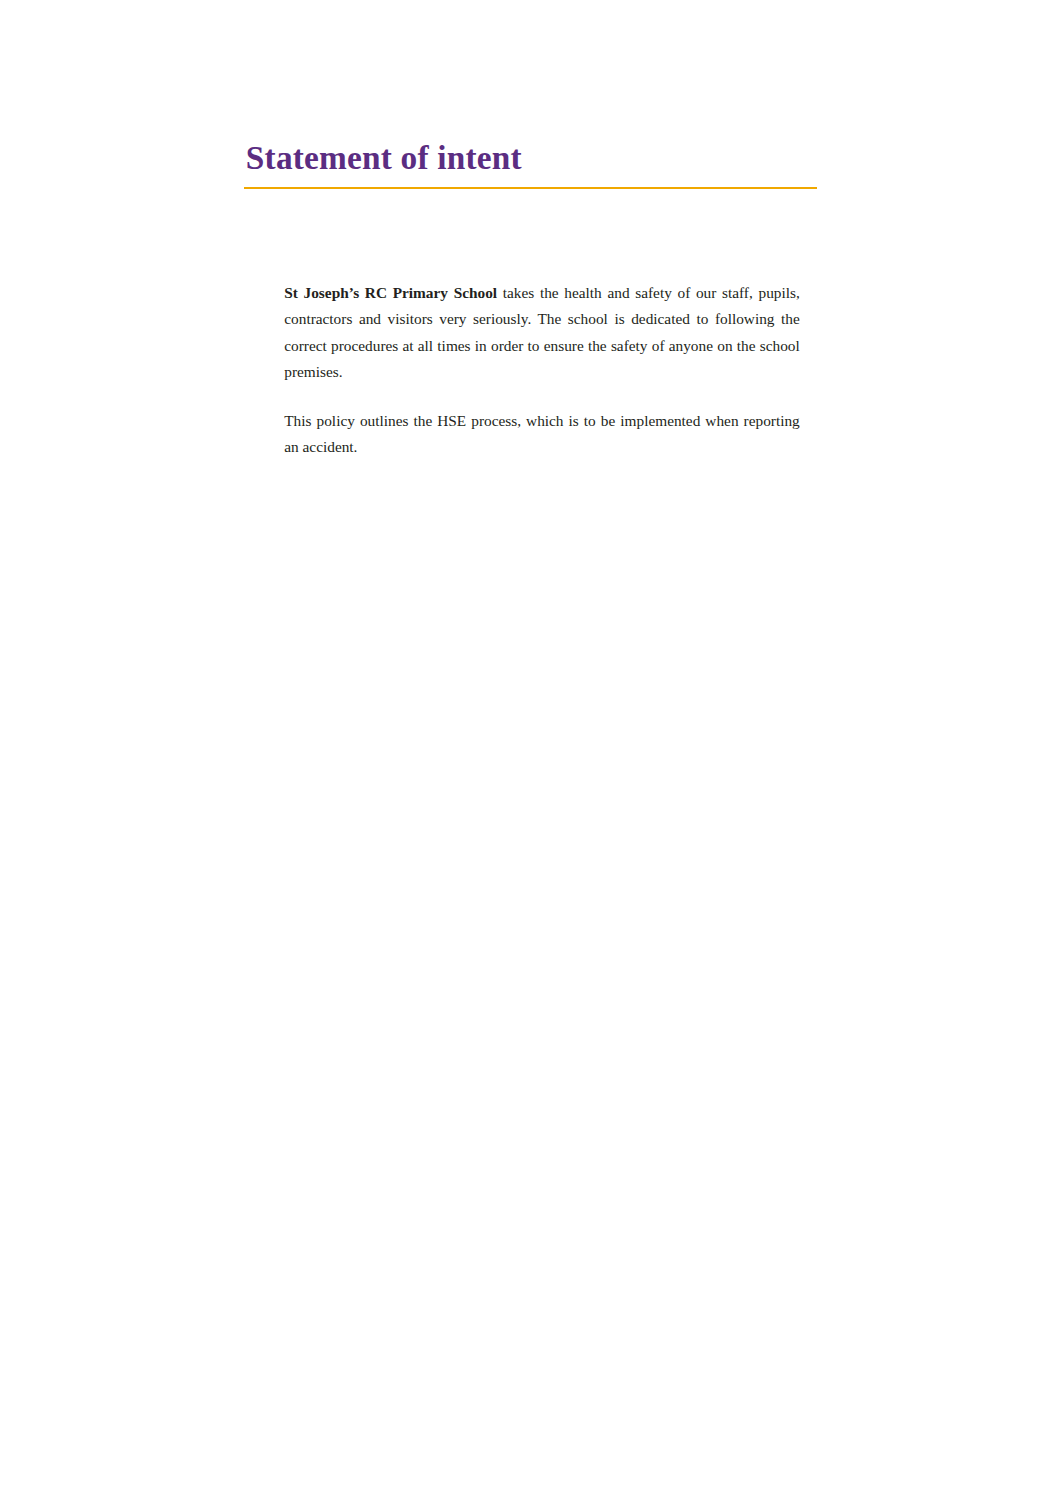Statement of intent
St Joseph’s RC Primary School takes the health and safety of our staff, pupils, contractors and visitors very seriously. The school is dedicated to following the correct procedures at all times in order to ensure the safety of anyone on the school premises.
This policy outlines the HSE process, which is to be implemented when reporting an accident.